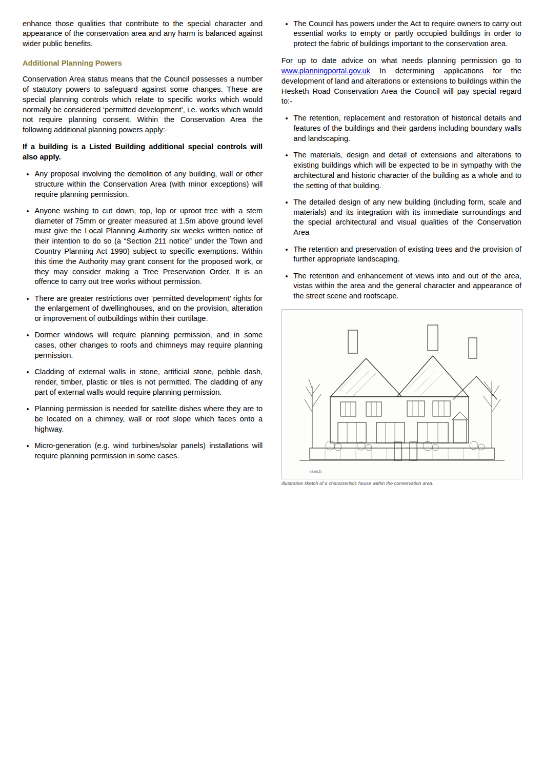enhance those qualities that contribute to the special character and appearance of the conservation area and any harm is balanced against wider public benefits.
Additional Planning Powers
Conservation Area status means that the Council possesses a number of statutory powers to safeguard against some changes. These are special planning controls which relate to specific works which would normally be considered ‘permitted development’, i.e. works which would not require planning consent. Within the Conservation Area the following additional planning powers apply:-
If a building is a Listed Building additional special controls will also apply.
Any proposal involving the demolition of any building, wall or other structure within the Conservation Area (with minor exceptions) will require planning permission.
Anyone wishing to cut down, top, lop or uproot tree with a stem diameter of 75mm or greater measured at 1.5m above ground level must give the Local Planning Authority six weeks written notice of their intention to do so (a “Section 211 notice” under the Town and Country Planning Act 1990) subject to specific exemptions. Within this time the Authority may grant consent for the proposed work, or they may consider making a Tree Preservation Order. It is an offence to carry out tree works without permission.
There are greater restrictions over ‘permitted development’ rights for the enlargement of dwellinghouses, and on the provision, alteration or improvement of outbuildings within their curtilage.
Dormer windows will require planning permission, and in some cases, other changes to roofs and chimneys may require planning permission.
Cladding of external walls in stone, artificial stone, pebble dash, render, timber, plastic or tiles is not permitted. The cladding of any part of external walls would require planning permission.
Planning permission is needed for satellite dishes where they are to be located on a chimney, wall or roof slope which faces onto a highway.
Micro-generation (e.g. wind turbines/solar panels) installations will require planning permission in some cases.
The Council has powers under the Act to require owners to carry out essential works to empty or partly occupied buildings in order to protect the fabric of buildings important to the conservation area.
For up to date advice on what needs planning permission go to www.planningportal.gov.uk In determining applications for the development of land and alterations or extensions to buildings within the Hesketh Road Conservation Area the Council will pay special regard to:-
The retention, replacement and restoration of historical details and features of the buildings and their gardens including boundary walls and landscaping.
The materials, design and detail of extensions and alterations to existing buildings which will be expected to be in sympathy with the architectural and historic character of the building as a whole and to the setting of that building.
The detailed design of any new building (including form, scale and materials) and its integration with its immediate surroundings and the special architectural and visual qualities of the Conservation Area
The retention and preservation of existing trees and the provision of further appropriate landscaping.
The retention and enhancement of views into and out of the area, vistas within the area and the general character and appearance of the street scene and roofscape.
sketch
Illustrative sketch of a characteristic house within the conservation area.